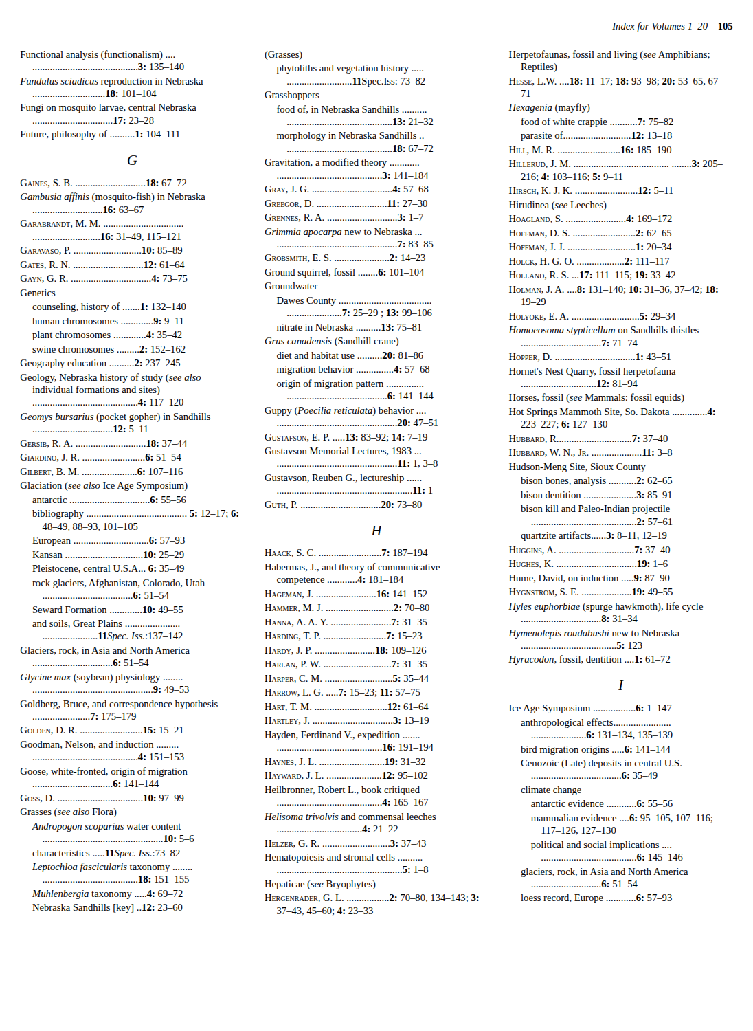Index for Volumes 1–20105
Functional analysis (functionalism) .... ..........................................3: 135–140
Fundulus sciadicus reproduction in Nebraska .............................18: 101–104
Fungi on mosquito larvae, central Nebraska ................................17: 23–28
Future, philosophy of ..........1: 104–111
G
Gaines, S. B. ............................18: 67–72
Gambusia affinis (mosquito-fish) in Nebraska ............................16: 63–67
Garabrandt, M. M. ................................ ...........................16: 31–49, 115–121
Garavaso, P. ...........................10: 85–89
Gates, R. N. ............................12: 61–64
Gayn, G. R. ................................4: 73–75
Genetics
counseling, history of .......1: 132–140
human chromosomes .............9: 9–11
plant chromosomes .............4: 35–42
swine chromosomes .........2: 152–162
Geography education ..........2: 237–245
Geology, Nebraska history of study (see also individual formations and sites) ..........................................4: 117–120
Geomys bursarius (pocket gopher) in Sandhills ................................12: 5–11
Gersib, R. A. ............................18: 37–44
Giardino, J. R. .........................6: 51–54
Gilbert, B. M. ......................6: 107–116
Glaciation (see also Ice Age Symposium)
antarctic ................................6: 55–56
bibliography ........................................ 5: 12–17; 6: 48–49, 88–93, 101–105
European ..............................6: 57–93
Kansan ...............................10: 25–29
Pleistocene, central U.S.A... 6: 35–49
rock glaciers, Afghanistan, Colorado, Utah ....................................6: 51–54
Seward Formation .............10: 49–55
and soils, Great Plains ...................... ......................11 Spec. Iss.:137–142
Glaciers, rock, in Asia and North America ................................6: 51–54
Glycine max (soybean) physiology ........ ................................................9: 49–53
Goldberg, Bruce, and correspondence hypothesis .......................7: 175–179
Golden, D. R. .........................15: 15–21
Goodman, Nelson, and induction ......... ..........................................4: 151–153
Goose, white-fronted, origin of migration ................................6: 141–144
Goss, D. ..................................10: 97–99
Grasses (see also Flora)
Andropogon scoparius water content ................................................10: 5–6
characteristics .....11 Spec. Iss.:73–82
Leptochloa fascicularis taxonomy ........ ......................................18: 151–155
Muhlenbergia taxonomy .....4: 69–72
Nebraska Sandhills [key] ..12: 23–60
(Grasses)
phytoliths and vegetation history ..... ..........................11 Spec.Iss: 73–82
Grasshoppers
food of, in Nebraska Sandhills .......... ..........................................13: 21–32
morphology in Nebraska Sandhills .. ..........................................18: 67–72
Gravitation, a modified theory ............ ..........................................3: 141–184
Gray, J. G. ................................4: 57–68
Greegor, D. ............................11: 27–30
Grennes, R. A. ............................3: 1–7
Grimmia apocarpa new to Nebraska ... ................................................7: 83–85
Grobsmith, E. S. ......................2: 14–23
Ground squirrel, fossil ........6: 101–104
Groundwater
Dawes County ..................................... ......................7: 25–29 ; 13: 99–106
nitrate in Nebraska ..........13: 75–81
Grus canadensis (Sandhill crane)
diet and habitat use ..........20: 81–86
migration behavior ...............4: 57–68
origin of migration pattern ............... ........................................6: 141–144
Guppy (Poecilia reticulata) behavior .... ................................................20: 47–51
Gustafson, E. P. .....13: 83–92; 14: 7–19
Gustavson Memorial Lectures, 1983 ... ................................................11: 1, 3–8
Gustavson, Reuben G., lectureship ...... ......................................................11: 1
Guth, P. ................................20: 73–80
H
Haack, S. C. .........................7: 187–194
Habermas, J., and theory of communicative competence ............4: 181–184
Hageman, J. ........................16: 141–152
Hammer, M. J. ...........................2: 70–80
Hanna, A. A. Y. ........................7: 31–35
Harding, T. P. .........................7: 15–23
Hardy, J. P. ........................18: 109–126
Harlan, P. W. ...........................7: 31–35
Harper, C. M. ...........................5: 35–44
Harrow, L. G. .....7: 15–23; 11: 57–75
Hart, T. M. .............................12: 61–64
Hartley, J. ................................3: 13–19
Hayden, Ferdinand V., expedition ....... ..........................................16: 191–194
Haynes, J. L. ..........................19: 31–32
Hayward, J. L. ......................12: 95–102
Heilbronner, Robert L., book critiqued ..........................................4: 165–167
Helisoma trivolvis and commensal leeches ..................................4: 21–22
Helzer, G. R. ...........................3: 37–43
Hematopoiesis and stromal cells .......... ..................................................5: 1–8
Hepaticae (see Bryophytes)
Hergenrader, G. L. .................2: 70–80, 134–143; 3: 37–43, 45–60; 4: 23–33
Herpetofaunas, fossil and living (see Amphibians; Reptiles)
Hesse, L.W. ....18: 11–17; 18: 93–98; 20: 53–65, 67–71
Hexagenia (mayfly)
food of white crappie ...........7: 75–82
parasite of...........................12: 13–18
Hill, M. R. .........................16: 185–190
Hillerud, J. M. ...................................... ........3: 205–216; 4: 103–116; 5: 9–11
Hirsch, K. J. K. .........................12: 5–11
Hirudinea (see Leeches)
Hoagland, S. ........................4: 169–172
Hoffman, D. S. .........................2: 62–65
Hoffman, J. J. ...........................1: 20–34
Holck, H. G. O. ...................2: 111–117
Holland, R. S. ...17: 111–115; 19: 33–42
Holman, J. A. ....8: 131–140; 10: 31–36, 37–42; 18: 19–29
Holyoke, E. A. ...........................5: 29–34
Homoeosoma stypticellum on Sandhills thistles ................................7: 71–74
Hopper, D. ................................1: 43–51
Hornet's Nest Quarry, fossil herpetofauna ..............................12: 81–94
Horses, fossil (see Mammals: fossil equids)
Hot Springs Mammoth Site, So. Dakota ..............4: 223–227; 6: 127–130
Hubbard, R..............................7: 37–40
Hubbard, W. N., Jr. ....................11: 3–8
Hudson-Meng Site, Sioux County
bison bones, analysis ...........2: 62–65
bison dentition .....................3: 85–91
bison kill and Paleo-Indian projectile ..........................................2: 57–61
quartzite artifacts......3: 8–11, 12–19
Huggins, A. ..............................7: 37–40
Hughes, K. ................................19: 1–6
Hume, David, on induction .....9: 87–90
Hygnstrom, S. E. ....................19: 49–55
Hyles euphorbiae (spurge hawkmoth), life cycle ................................8: 31–34
Hymenolepis roudabushi new to Nebraska ......................................5: 123
Hyracodon, fossil, dentition ....1: 61–72
I
Ice Age Symposium .................6: 1–147
anthropological effects....................... ......................6: 131–134, 135–139
bird migration origins .....6: 141–144
Cenozoic (Late) deposits in central U.S. ....................................6: 35–49
climate change
antarctic evidence ............6: 55–56
mammalian evidence ....6: 95–105, 107–116; 117–126, 127–130
political and social implications .... ......................................6: 145–146
glaciers, rock, in Asia and North America ............................6: 51–54
loess record, Europe ............6: 57–93